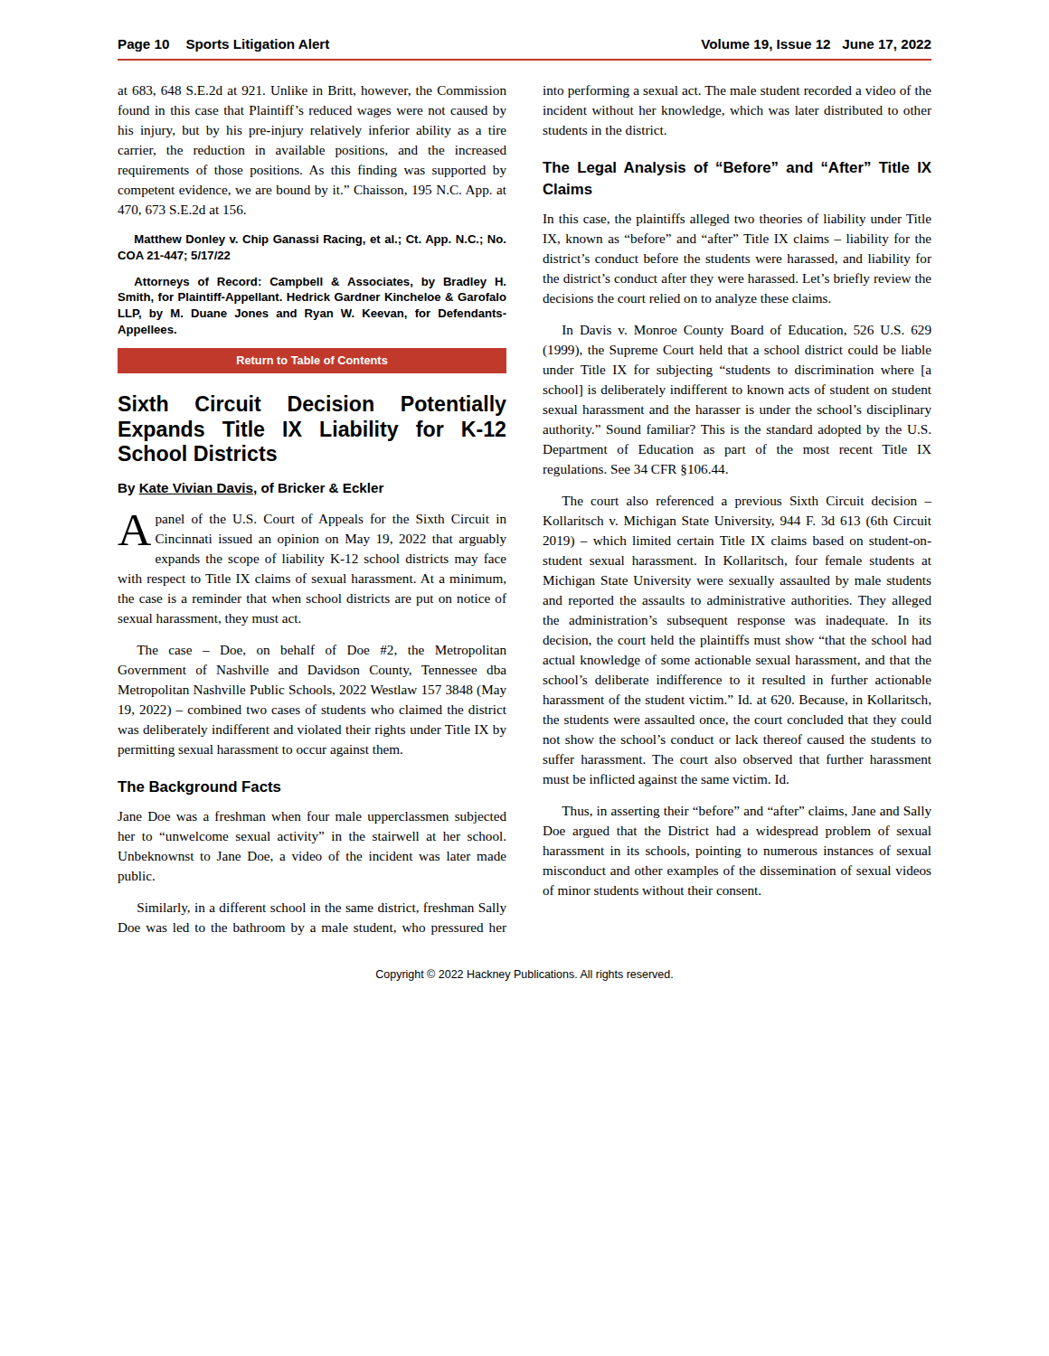Page 10 Sports Litigation Alert
Volume 19, Issue 12 June 17, 2022
at 683, 648 S.E.2d at 921. Unlike in Britt, however, the Commission found in this case that Plaintiff’s reduced wages were not caused by his injury, but by his pre-injury relatively inferior ability as a tire carrier, the reduction in available positions, and the increased requirements of those positions. As this finding was supported by competent evidence, we are bound by it.” Chaisson, 195 N.C. App. at 470, 673 S.E.2d at 156.
Matthew Donley v. Chip Ganassi Racing, et al.; Ct. App. N.C.; No. COA 21-447; 5/17/22
Attorneys of Record: Campbell & Associates, by Bradley H. Smith, for Plaintiff-Appellant. Hedrick Gardner Kincheloe & Garofalo LLP, by M. Duane Jones and Ryan W. Keevan, for Defendants-Appellees.
Return to Table of Contents
Sixth Circuit Decision Potentially Expands Title IX Liability for K-12 School Districts
By Kate Vivian Davis, of Bricker & Eckler
A panel of the U.S. Court of Appeals for the Sixth Circuit in Cincinnati issued an opinion on May 19, 2022 that arguably expands the scope of liability K-12 school districts may face with respect to Title IX claims of sexual harassment. At a minimum, the case is a reminder that when school districts are put on notice of sexual harassment, they must act.
The case – Doe, on behalf of Doe #2, the Metropolitan Government of Nashville and Davidson County, Tennessee dba Metropolitan Nashville Public Schools, 2022 Westlaw 157 3848 (May 19, 2022) – combined two cases of students who claimed the district was deliberately indifferent and violated their rights under Title IX by permitting sexual harassment to occur against them.
The Background Facts
Jane Doe was a freshman when four male upperclassmen subjected her to “unwelcome sexual activity” in the stairwell at her school. Unbeknownst to Jane Doe, a video of the incident was later made public.
Similarly, in a different school in the same district, freshman Sally Doe was led to the bathroom by a male student, who pressured her into performing a sexual act. The male student recorded a video of the incident without her knowledge, which was later distributed to other students in the district.
The Legal Analysis of “Before” and “After” Title IX Claims
In this case, the plaintiffs alleged two theories of liability under Title IX, known as “before” and “after” Title IX claims – liability for the district’s conduct before the students were harassed, and liability for the district’s conduct after they were harassed. Let’s briefly review the decisions the court relied on to analyze these claims.
In Davis v. Monroe County Board of Education, 526 U.S. 629 (1999), the Supreme Court held that a school district could be liable under Title IX for subjecting “students to discrimination where [a school] is deliberately indifferent to known acts of student on student sexual harassment and the harasser is under the school’s disciplinary authority.” Sound familiar? This is the standard adopted by the U.S. Department of Education as part of the most recent Title IX regulations. See 34 CFR §106.44.
The court also referenced a previous Sixth Circuit decision – Kollaritsch v. Michigan State University, 944 F. 3d 613 (6th Circuit 2019) – which limited certain Title IX claims based on student-on-student sexual harassment. In Kollaritsch, four female students at Michigan State University were sexually assaulted by male students and reported the assaults to administrative authorities. They alleged the administration’s subsequent response was inadequate. In its decision, the court held the plaintiffs must show “that the school had actual knowledge of some actionable sexual harassment, and that the school’s deliberate indifference to it resulted in further actionable harassment of the student victim.” Id. at 620. Because, in Kollaritsch, the students were assaulted once, the court concluded that they could not show the school’s conduct or lack thereof caused the students to suffer harassment. The court also observed that further harassment must be inflicted against the same victim. Id.
Thus, in asserting their “before” and “after” claims, Jane and Sally Doe argued that the District had a widespread problem of sexual harassment in its schools, pointing to numerous instances of sexual misconduct and other examples of the dissemination of sexual videos of minor students without their consent.
Copyright © 2022 Hackney Publications. All rights reserved.